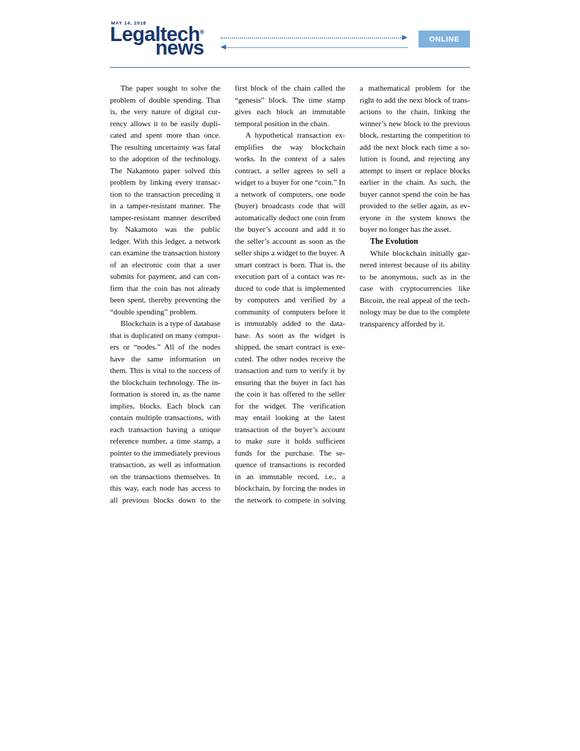MAY 14, 2018
Legaltech® news
ONLINE
The paper sought to solve the problem of double spending. That is, the very nature of digital currency allows it to be easily duplicated and spent more than once. The resulting uncertainty was fatal to the adoption of the technology. The Nakamoto paper solved this problem by linking every transaction to the transaction preceding it in a tamper-resistant manner. The tamper-resistant manner described by Nakamoto was the public ledger. With this ledger, a network can examine the transaction history of an electronic coin that a user submits for payment, and can confirm that the coin has not already been spent, thereby preventing the “double spending” problem.
Blockchain is a type of database that is duplicated on many computers or “nodes.” All of the nodes have the same information on them. This is vital to the success of the blockchain technology. The information is stored in, as the name implies, blocks. Each block can contain multiple transactions, with each transaction having a unique reference number, a time stamp, a pointer to the immediately previous transaction, as well as information on the transactions themselves. In this way, each node has access to all previous blocks down to the first block of the chain called the “genesis” block. The time stamp gives each block an immutable temporal position in the chain.
A hypothetical transaction exemplifies the way blockchain works. In the context of a sales contract, a seller agrees to sell a widget to a buyer for one “coin.” In a network of computers, one node (buyer) broadcasts code that will automatically deduct one coin from the buyer’s account and add it to the seller’s account as soon as the seller ships a widget to the buyer. A smart contract is born. That is, the execution part of a contact was reduced to code that is implemented by computers and verified by a community of computers before it is immutably added to the database. As soon as the widget is shipped, the smart contract is executed. The other nodes receive the transaction and turn to verify it by ensuring that the buyer in fact has the coin it has offered to the seller for the widget. The verification may entail looking at the latest transaction of the buyer’s account to make sure it holds sufficient funds for the purchase. The sequence of transactions is recorded in an immutable record, i.e., a blockchain, by forcing the nodes in the network to compete in solving a mathematical problem for the right to add the next block of transactions to the chain, linking the winner’s new block to the previous block, restarting the competition to add the next block each time a solution is found, and rejecting any attempt to insert or replace blocks earlier in the chain. As such, the buyer cannot spend the coin he has provided to the seller again, as everyone in the system knows the buyer no longer has the asset.
The Evolution
While blockchain initially garnered interest because of its ability to be anonymous, such as in the case with cryptocurrencies like Bitcoin, the real appeal of the technology may be due to the complete transparency afforded by it.